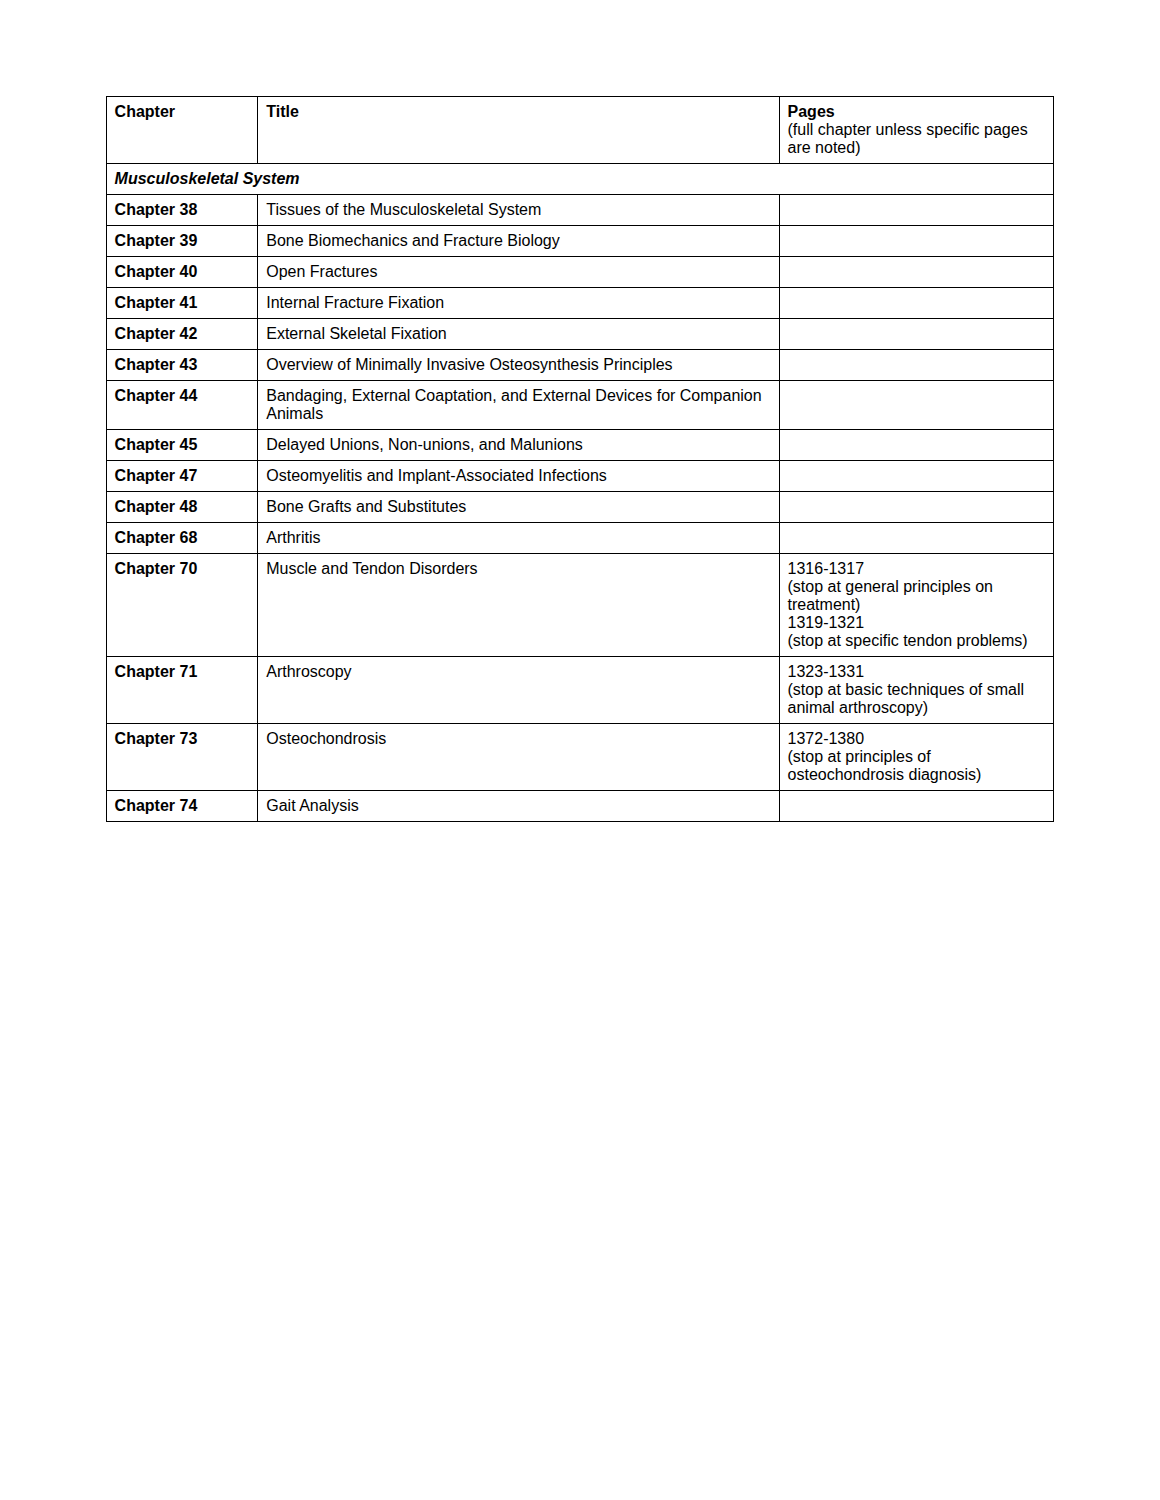| Chapter | Title | Pages (full chapter unless specific pages are noted) |
| --- | --- | --- |
| Musculoskeletal System |
| Chapter 38 | Tissues of the Musculoskeletal System | |
| Chapter 39 | Bone Biomechanics and Fracture Biology | |
| Chapter 40 | Open Fractures | |
| Chapter 41 | Internal Fracture Fixation | |
| Chapter 42 | External Skeletal Fixation | |
| Chapter 43 | Overview of Minimally Invasive Osteosynthesis Principles | |
| Chapter 44 | Bandaging, External Coaptation, and External Devices for Companion Animals | |
| Chapter 45 | Delayed Unions, Non-unions, and Malunions | |
| Chapter 47 | Osteomyelitis and Implant-Associated Infections | |
| Chapter 48 | Bone Grafts and Substitutes | |
| Chapter 68 | Arthritis | |
| Chapter 70 | Muscle and Tendon Disorders | 1316-1317 (stop at general principles on treatment) 1319-1321 (stop at specific tendon problems) |
| Chapter 71 | Arthroscopy | 1323-1331 (stop at basic techniques of small animal arthroscopy) |
| Chapter 73 | Osteochondrosis | 1372-1380 (stop at principles of osteochondrosis diagnosis) |
| Chapter 74 | Gait Analysis | |